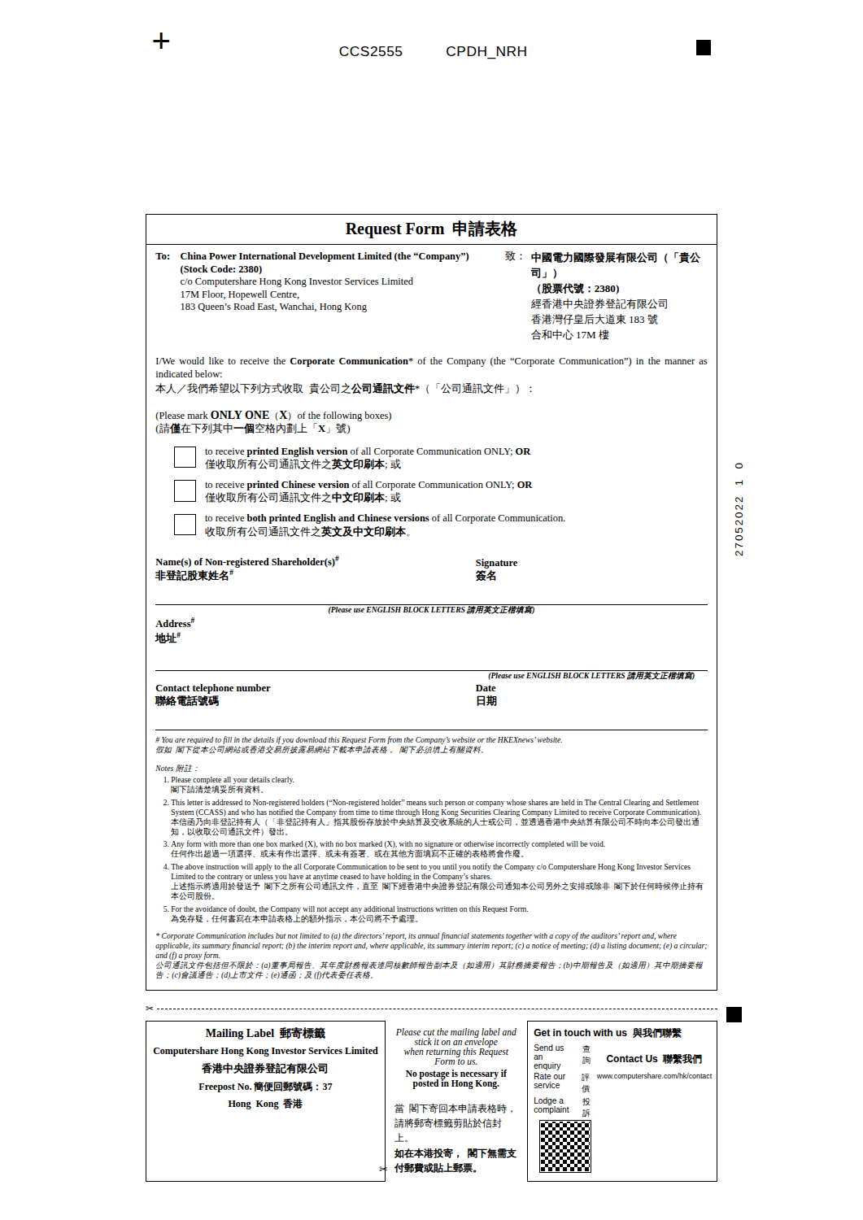+
CCS2555CPDH_NRH
Request Form 申請表格
| To: | China Power International Development Limited (the “Company”) (Stock Code: 2380) c/o Computershare Hong Kong Investor Services Limited 17M Floor, Hopewell Centre, 183 Queen’s Road East, Wanchai, Hong Kong | 致： | 中國電力國際發展有限公司（「貴公司」） （股票代號：2380) 經香港中央證券登記有限公司 香港灣仔皇后大道東 183 號 合和中心 17M 樓 |
I/We would like to receive the Corporate Communication* of the Company (the “Corporate Communication”) in the manner as indicated below:
本人／我們希望以下列方式收取 貴公司之公司通訊文件*（「公司通訊文件」）：
(Please mark ONLY ONE（X）of the following boxes)
(請僅在下列其中一個空格內劃上「X」號)
to receive printed English version of all Corporate Communication ONLY; OR
僅收取所有公司通訊文件之英文印刷本; 或
to receive printed Chinese version of all Corporate Communication ONLY; OR
僅收取所有公司通訊文件之中文印刷本; 或
to receive both printed English and Chinese versions of all Corporate Communication.
收取所有公司通訊文件之英文及中文印刷本。
| Name(s) of Non-registered Shareholder(s) # 非登記股東姓名 # | Signature 簽名 |
| (Please use ENGLISH BLOCK LETTERS 請用英文正楷填寫) |
| Address # 地址 # | |
| | (Please use ENGLISH BLOCK LETTERS 請用英文正楷填寫) |
| Contact telephone number 聯絡電話號碼 | Date 日期 |
# You are required to fill in the details if you download this Request Form from the Company’s website or the HKEXnews’ website.
假如 閣下從本公司網站或香港交易所披露易網站下載本申請表格， 閣下必須填上有關資料。
Notes 附註：
Please complete all your details clearly. 閣下請清楚填妥所有資料。
This letter is addressed to Non-registered holders (“Non-registered holder” means such person or company whose shares are held in The Central Clearing and Settlement System (CCASS) and who has notified the Company from time to time through Hong Kong Securities Clearing Company Limited to receive Corporate Communication). 本信函乃向非登記持有人（「非登記持有人」指其股份存放於中央結算及交收系統的人士或公司，並透過香港中央結算有限公司不時向本公司發出通知，以收取公司通訊文件）發出。
Any form with more than one box marked (X), with no box marked (X), with no signature or otherwise incorrectly completed will be void. 任何作出超過一項選擇、或未有作出選擇、或未有簽署、或在其他方面填寫不正確的表格將會作廢。
The above instruction will apply to the all Corporate Communication to be sent to you until you notify the Company c/o Computershare Hong Kong Investor Services Limited to the contrary or unless you have at anytime ceased to have holding in the Company’s shares. 上述指示將適用於發送予 閣下之所有公司通訊文件，直至 閣下經香港中央證券登記有限公司通知本公司另外之安排或除非 閣下於任何時候停止持有本公司股份。
For the avoidance of doubt, the Company will not accept any additional instructions written on this Request Form. 為免存疑，任何書寫在本申請表格上的額外指示，本公司將不予處理。
* Corporate Communication includes but not limited to (a) the directors’ report, its annual financial statements together with a copy of the auditors’ report and, where applicable, its summary financial report; (b) the interim report and, where applicable, its summary interim report; (c) a notice of meeting; (d) a listing document; (e) a circular; and (f) a proxy form. 公司通訊文件包括但不限於：(a)董事局報告、其年度財務報表連同核數師報告副本及（如適用）其財務摘要報告；(b)中期報告及（如適用）其中期摘要報告；(c)會議通告；(d)上市文件；(e)通函；及 (f)代表委任表格。
27052022 1 0
✂
Mailing Label 郵寄標籤
Computershare Hong Kong Investor Services Limited
香港中央證券登記有限公司
Freepost No. 簡便回郵號碼：37
Hong Kong 香港
✂
Please cut the mailing label and stick it on an envelope
when returning this Request Form to us.
No postage is necessary if posted in Hong Kong.
當 閣下寄回本申請表格時，請將郵寄標籤剪貼於信封上。
如在本港投寄， 閣下無需支付郵費或貼上郵票。
Get in touch with us 與我們聯繫
Send us an enquiry 查詢
Rate our service 評價
Lodge a complaint 投訴
Contact Us 聯繫我們
www.computershare.com/hk/contact